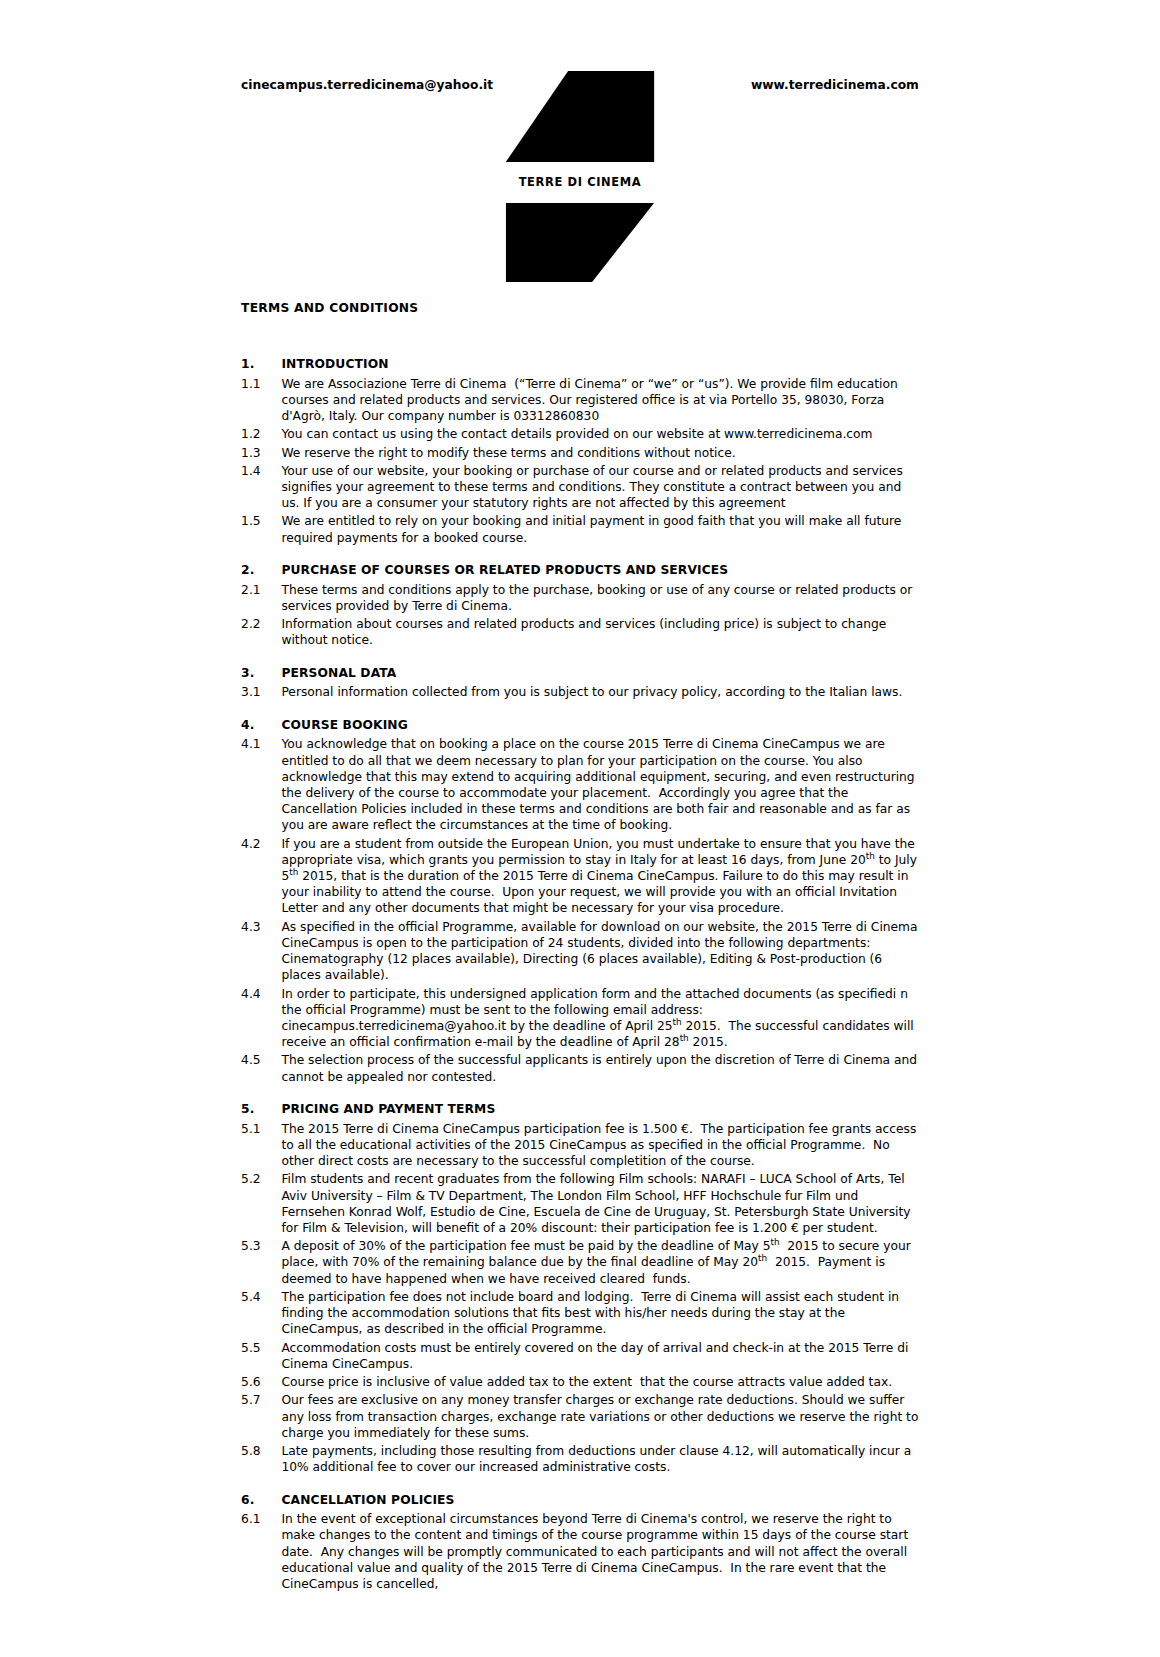cinecampus.terredicinema@yahoo.it
www.terredicinema.com
TERRE DI CINEMA
TERMS AND CONDITIONS
1. INTRODUCTION
1.1 We are Associazione Terre di Cinema (“Terre di Cinema” or “we” or “us”). We provide film education courses and related products and services. Our registered office is at via Portello 35, 98030, Forza d'Agrò, Italy. Our company number is 03312860830
1.2 You can contact us using the contact details provided on our website at www.terredicinema.com
1.3 We reserve the right to modify these terms and conditions without notice.
1.4 Your use of our website, your booking or purchase of our course and or related products and services signifies your agreement to these terms and conditions. They constitute a contract between you and us. If you are a consumer your statutory rights are not affected by this agreement
1.5 We are entitled to rely on your booking and initial payment in good faith that you will make all future required payments for a booked course.
2. PURCHASE OF COURSES OR RELATED PRODUCTS AND SERVICES
2.1 These terms and conditions apply to the purchase, booking or use of any course or related products or services provided by Terre di Cinema.
2.2 Information about courses and related products and services (including price) is subject to change without notice.
3. PERSONAL DATA
3.1 Personal information collected from you is subject to our privacy policy, according to the Italian laws.
4. COURSE BOOKING
4.1 You acknowledge that on booking a place on the course 2015 Terre di Cinema CineCampus we are entitled to do all that we deem necessary to plan for your participation on the course. You also acknowledge that this may extend to acquiring additional equipment, securing, and even restructuring the delivery of the course to accommodate your placement. Accordingly you agree that the Cancellation Policies included in these terms and conditions are both fair and reasonable and as far as you are aware reflect the circumstances at the time of booking.
4.2 If you are a student from outside the European Union, you must undertake to ensure that you have the appropriate visa, which grants you permission to stay in Italy for at least 16 days, from June 20th to July 5th 2015, that is the duration of the 2015 Terre di Cinema CineCampus. Failure to do this may result in your inability to attend the course. Upon your request, we will provide you with an official Invitation Letter and any other documents that might be necessary for your visa procedure.
4.3 As specified in the official Programme, available for download on our website, the 2015 Terre di Cinema CineCampus is open to the participation of 24 students, divided into the following departments: Cinematography (12 places available), Directing (6 places available), Editing & Post-production (6 places available).
4.4 In order to participate, this undersigned application form and the attached documents (as specifiedi n the official Programme) must be sent to the following email address: cinecampus.terredicinema@yahoo.it by the deadline of April 25th 2015. The successful candidates will receive an official confirmation e-mail by the deadline of April 28th 2015.
4.5 The selection process of the successful applicants is entirely upon the discretion of Terre di Cinema and cannot be appealed nor contested.
5. PRICING AND PAYMENT TERMS
5.1 The 2015 Terre di Cinema CineCampus participation fee is 1.500 €. The participation fee grants access to all the educational activities of the 2015 CineCampus as specified in the official Programme. No other direct costs are necessary to the successful completition of the course.
5.2 Film students and recent graduates from the following Film schools: NARAFI – LUCA School of Arts, Tel Aviv University – Film & TV Department, The London Film School, HFF Hochschule fur Film und Fernsehen Konrad Wolf, Estudio de Cine, Escuela de Cine de Uruguay, St. Petersburgh State University for Film & Television, will benefit of a 20% discount: their participation fee is 1.200 € per student.
5.3 A deposit of 30% of the participation fee must be paid by the deadline of May 5th 2015 to secure your place, with 70% of the remaining balance due by the final deadline of May 20th 2015. Payment is deemed to have happened when we have received cleared funds.
5.4 The participation fee does not include board and lodging. Terre di Cinema will assist each student in finding the accommodation solutions that fits best with his/her needs during the stay at the CineCampus, as described in the official Programme.
5.5 Accommodation costs must be entirely covered on the day of arrival and check-in at the 2015 Terre di Cinema CineCampus.
5.6 Course price is inclusive of value added tax to the extent that the course attracts value added tax.
5.7 Our fees are exclusive on any money transfer charges or exchange rate deductions. Should we suffer any loss from transaction charges, exchange rate variations or other deductions we reserve the right to charge you immediately for these sums.
5.8 Late payments, including those resulting from deductions under clause 4.12, will automatically incur a 10% additional fee to cover our increased administrative costs.
6. CANCELLATION POLICIES
6.1 In the event of exceptional circumstances beyond Terre di Cinema's control, we reserve the right to make changes to the content and timings of the course programme within 15 days of the course start date. Any changes will be promptly communicated to each participants and will not affect the overall educational value and quality of the 2015 Terre di Cinema CineCampus. In the rare event that the CineCampus is cancelled,